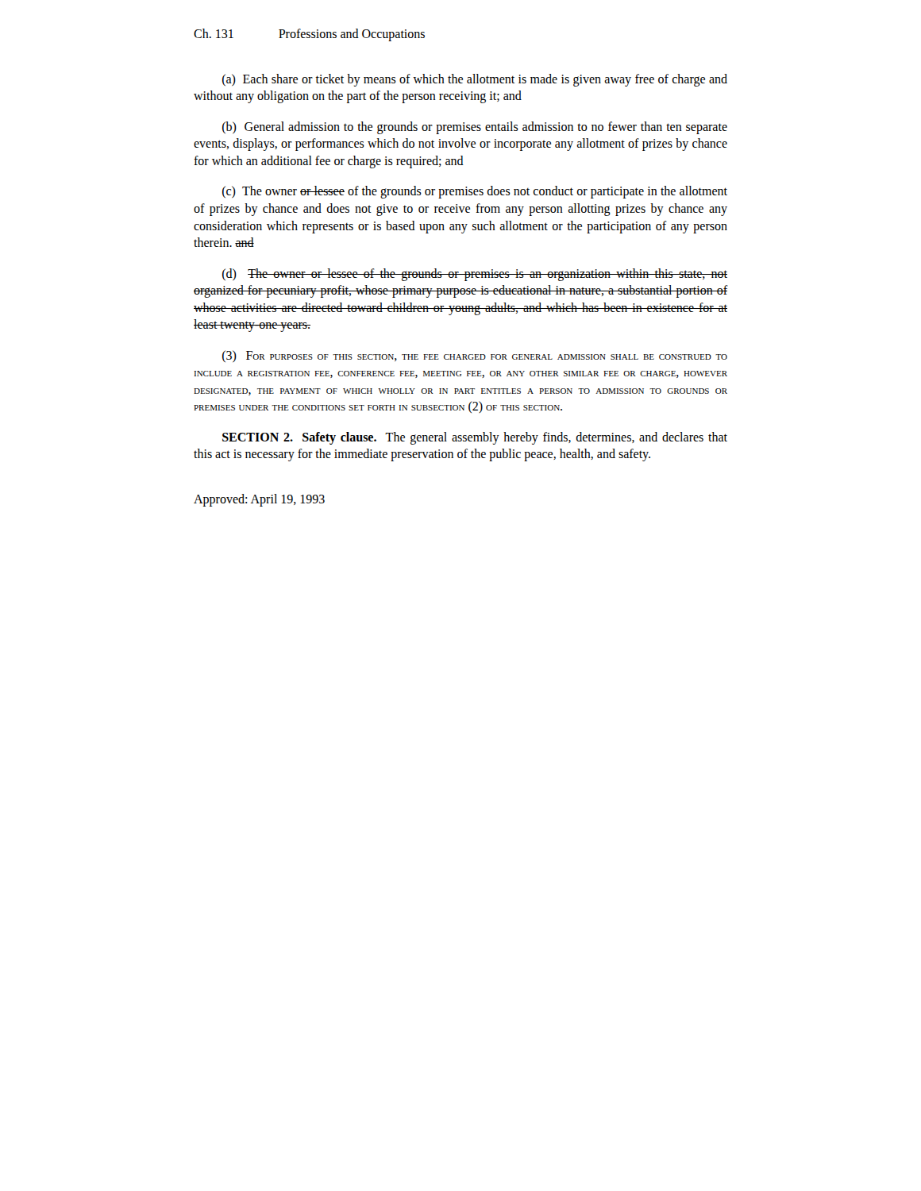Ch. 131 Professions and Occupations
(a) Each share or ticket by means of which the allotment is made is given away free of charge and without any obligation on the part of the person receiving it; and
(b) General admission to the grounds or premises entails admission to no fewer than ten separate events, displays, or performances which do not involve or incorporate any allotment of prizes by chance for which an additional fee or charge is required; and
(c) The owner or lessee of the grounds or premises does not conduct or participate in the allotment of prizes by chance and does not give to or receive from any person allotting prizes by chance any consideration which represents or is based upon any such allotment or the participation of any person therein. and
(d) The owner or lessee of the grounds or premises is an organization within this state, not organized for pecuniary profit, whose primary purpose is educational in nature, a substantial portion of whose activities are directed toward children or young adults, and which has been in existence for at least twenty-one years.
(3) For purposes of this section, the fee charged for general admission shall be construed to include a registration fee, conference fee, meeting fee, or any other similar fee or charge, however designated, the payment of which wholly or in part entitles a person to admission to grounds or premises under the conditions set forth in subsection (2) of this section.
SECTION 2. Safety clause. The general assembly hereby finds, determines, and declares that this act is necessary for the immediate preservation of the public peace, health, and safety.
Approved: April 19, 1993